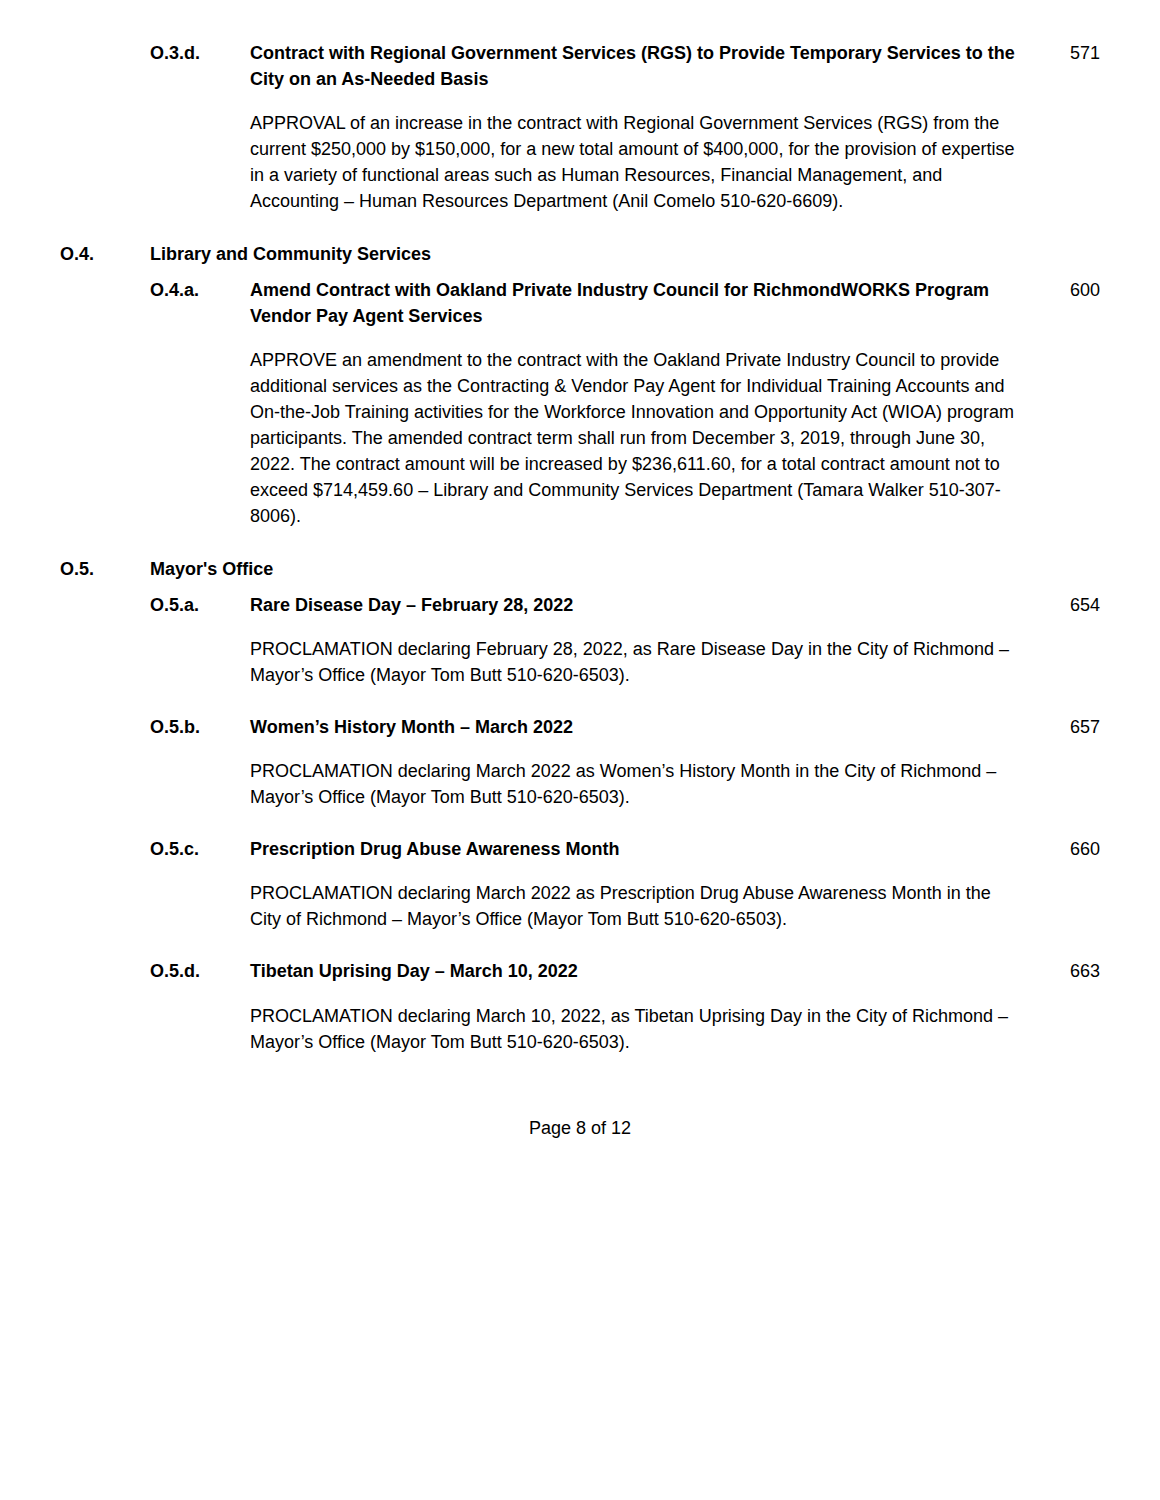O.3.d.
Contract with Regional Government Services (RGS) to Provide Temporary Services to the City on an As-Needed Basis
571
APPROVAL of an increase in the contract with Regional Government Services (RGS) from the current $250,000 by $150,000, for a new total amount of $400,000, for the provision of expertise in a variety of functional areas such as Human Resources, Financial Management, and Accounting – Human Resources Department (Anil Comelo 510-620-6609).
O.4.
Library and Community Services
O.4.a.
Amend Contract with Oakland Private Industry Council for RichmondWORKS Program Vendor Pay Agent Services
600
APPROVE an amendment to the contract with the Oakland Private Industry Council to provide additional services as the Contracting & Vendor Pay Agent for Individual Training Accounts and On-the-Job Training activities for the Workforce Innovation and Opportunity Act (WIOA) program participants. The amended contract term shall run from December 3, 2019, through June 30, 2022. The contract amount will be increased by $236,611.60, for a total contract amount not to exceed $714,459.60 – Library and Community Services Department (Tamara Walker 510-307-8006).
O.5.
Mayor's Office
O.5.a.
Rare Disease Day – February 28, 2022
654
PROCLAMATION declaring February 28, 2022, as Rare Disease Day in the City of Richmond – Mayor’s Office (Mayor Tom Butt 510-620-6503).
O.5.b.
Women’s History Month – March 2022
657
PROCLAMATION declaring March 2022 as Women’s History Month in the City of Richmond – Mayor’s Office (Mayor Tom Butt 510-620-6503).
O.5.c.
Prescription Drug Abuse Awareness Month
660
PROCLAMATION declaring March 2022 as Prescription Drug Abuse Awareness Month in the City of Richmond – Mayor’s Office (Mayor Tom Butt 510-620-6503).
O.5.d.
Tibetan Uprising Day – March 10, 2022
663
PROCLAMATION declaring March 10, 2022, as Tibetan Uprising Day in the City of Richmond – Mayor’s Office (Mayor Tom Butt 510-620-6503).
Page 8 of 12